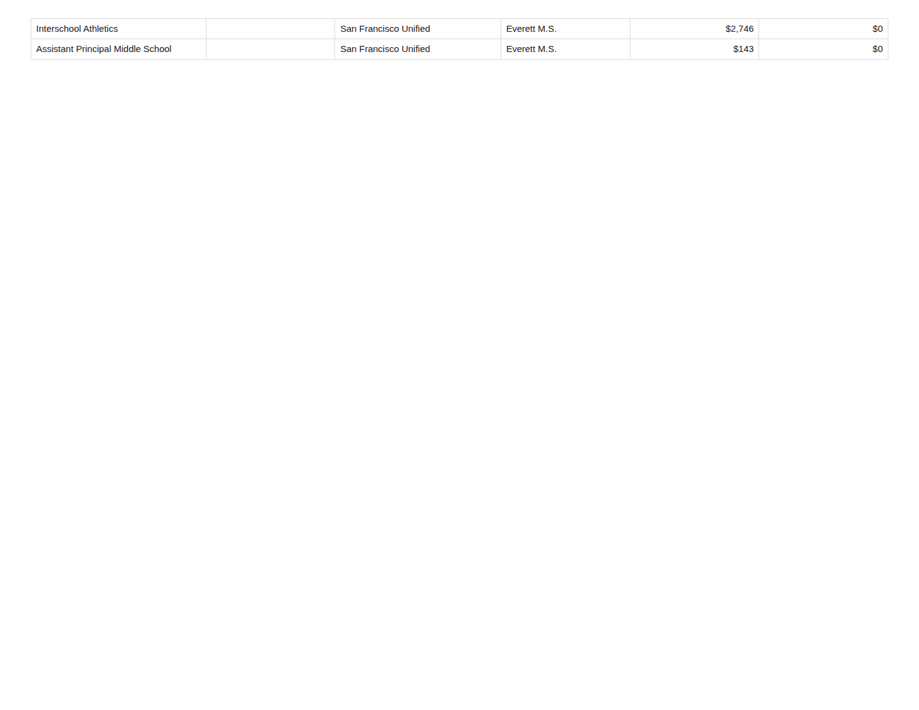| Interschool Athletics | | San Francisco Unified | Everett M.S. | $2,746 | $0 |
| Assistant Principal Middle School | | San Francisco Unified | Everett M.S. | $143 | $0 |